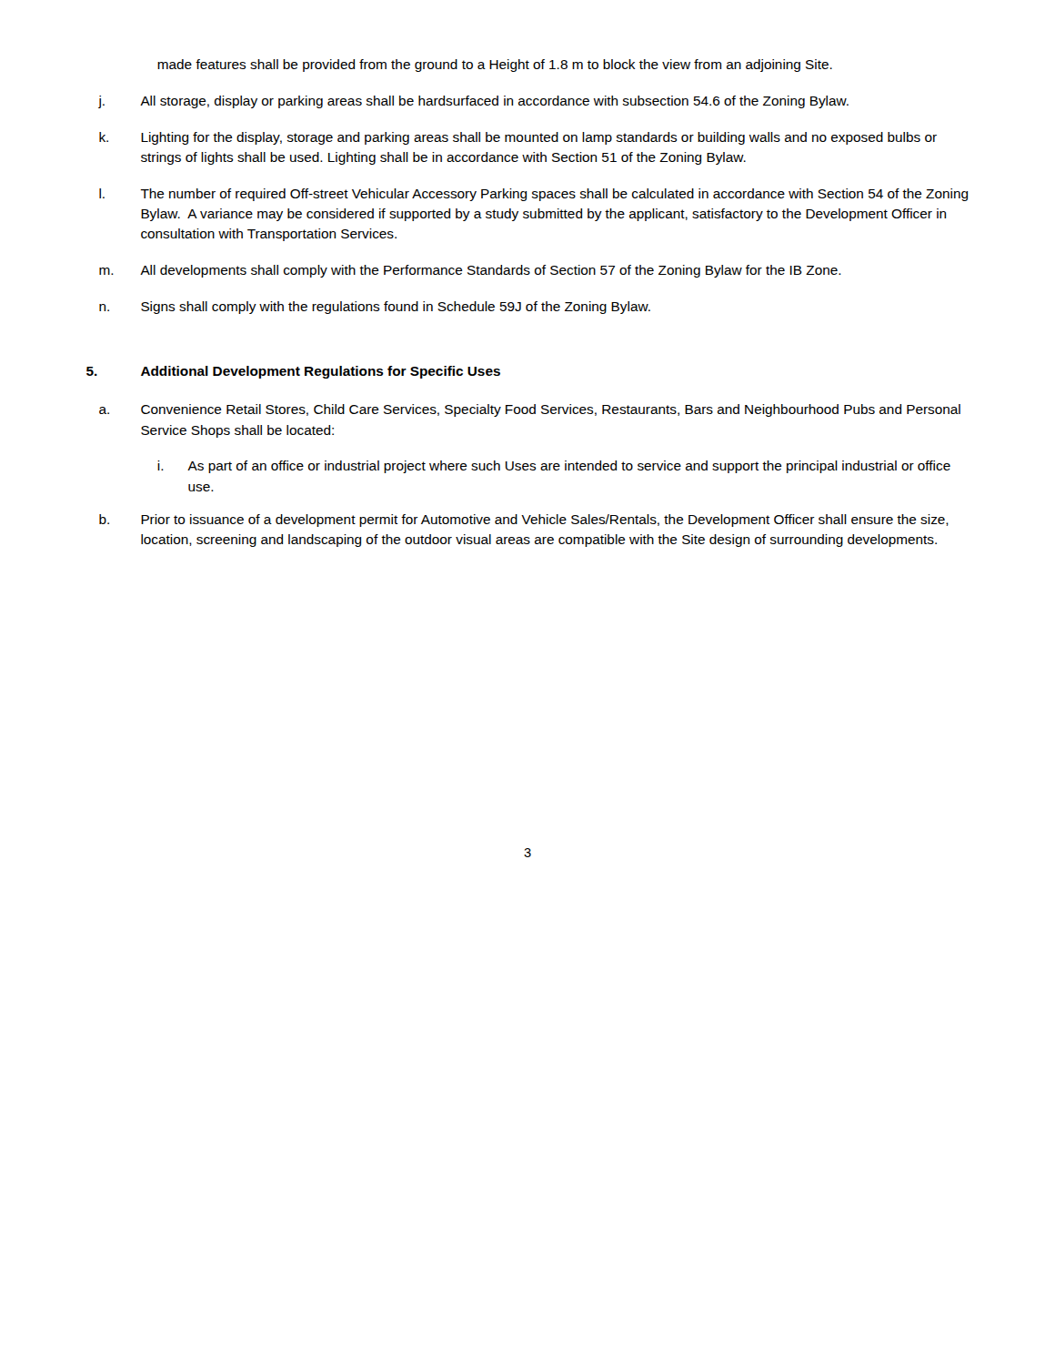made features shall be provided from the ground to a Height of 1.8 m to block the view from an adjoining Site.
j.
All storage, display or parking areas shall be hardsurfaced in accordance with subsection 54.6 of the Zoning Bylaw.
k.
Lighting for the display, storage and parking areas shall be mounted on lamp standards or building walls and no exposed bulbs or strings of lights shall be used. Lighting shall be in accordance with Section 51 of the Zoning Bylaw.
l.
The number of required Off-street Vehicular Accessory Parking spaces shall be calculated in accordance with Section 54 of the Zoning Bylaw. A variance may be considered if supported by a study submitted by the applicant, satisfactory to the Development Officer in consultation with Transportation Services.
m.
All developments shall comply with the Performance Standards of Section 57 of the Zoning Bylaw for the IB Zone.
n.
Signs shall comply with the regulations found in Schedule 59J of the Zoning Bylaw.
5.
Additional Development Regulations for Specific Uses
a.
Convenience Retail Stores, Child Care Services, Specialty Food Services, Restaurants, Bars and Neighbourhood Pubs and Personal Service Shops shall be located:
i.
As part of an office or industrial project where such Uses are intended to service and support the principal industrial or office use.
b.
Prior to issuance of a development permit for Automotive and Vehicle Sales/Rentals, the Development Officer shall ensure the size, location, screening and landscaping of the outdoor visual areas are compatible with the Site design of surrounding developments.
3